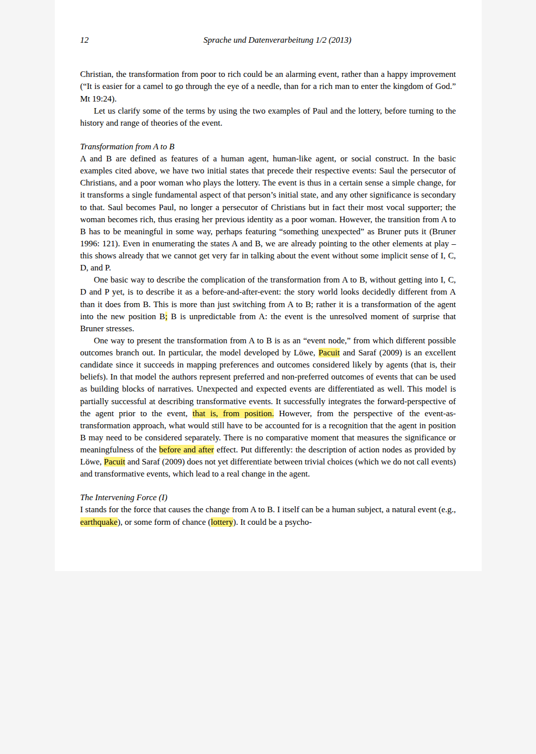12 Sprache und Datenverarbeitung 1/2 (2013)
Christian, the transformation from poor to rich could be an alarming event, rather than a happy improvement (“It is easier for a camel to go through the eye of a needle, than for a rich man to enter the kingdom of God.” Mt 19:24).
Let us clarify some of the terms by using the two examples of Paul and the lottery, before turning to the history and range of theories of the event.
Transformation from A to B
A and B are defined as features of a human agent, human-like agent, or social construct. In the basic examples cited above, we have two initial states that precede their respective events: Saul the persecutor of Christians, and a poor woman who plays the lottery. The event is thus in a certain sense a simple change, for it transforms a single fundamental aspect of that person’s initial state, and any other significance is secondary to that. Saul becomes Paul, no longer a persecutor of Christians but in fact their most vocal supporter; the woman becomes rich, thus erasing her previous identity as a poor woman. However, the transition from A to B has to be meaningful in some way, perhaps featuring “something unexpected” as Bruner puts it (Bruner 1996: 121). Even in enumerating the states A and B, we are already pointing to the other elements at play – this shows already that we cannot get very far in talking about the event without some implicit sense of I, C, D, and P.
One basic way to describe the complication of the transformation from A to B, without getting into I, C, D and P yet, is to describe it as a before-and-after-event: the story world looks decidedly different from A than it does from B. This is more than just switching from A to B; rather it is a transformation of the agent into the new position B; B is unpredictable from A: the event is the unresolved moment of surprise that Bruner stresses.
One way to present the transformation from A to B is as an “event node,” from which different possible outcomes branch out. In particular, the model developed by Löwe, Pacuit and Saraf (2009) is an excellent candidate since it succeeds in mapping preferences and outcomes considered likely by agents (that is, their beliefs). In that model the authors represent preferred and non-preferred outcomes of events that can be used as building blocks of narratives. Unexpected and expected events are differentiated as well. This model is partially successful at describing transformative events. It successfully integrates the forward-perspective of the agent prior to the event, that is, from position. However, from the perspective of the event-as-transformation approach, what would still have to be accounted for is a recognition that the agent in position B may need to be considered separately. There is no comparative moment that measures the significance or meaningfulness of the before and after effect. Put differently: the description of action nodes as provided by Löwe, Pacuit and Saraf (2009) does not yet differentiate between trivial choices (which we do not call events) and transformative events, which lead to a real change in the agent.
The Intervening Force (I)
I stands for the force that causes the change from A to B. I itself can be a human subject, a natural event (e.g., earthquake), or some form of chance (lottery). It could be a psycho-